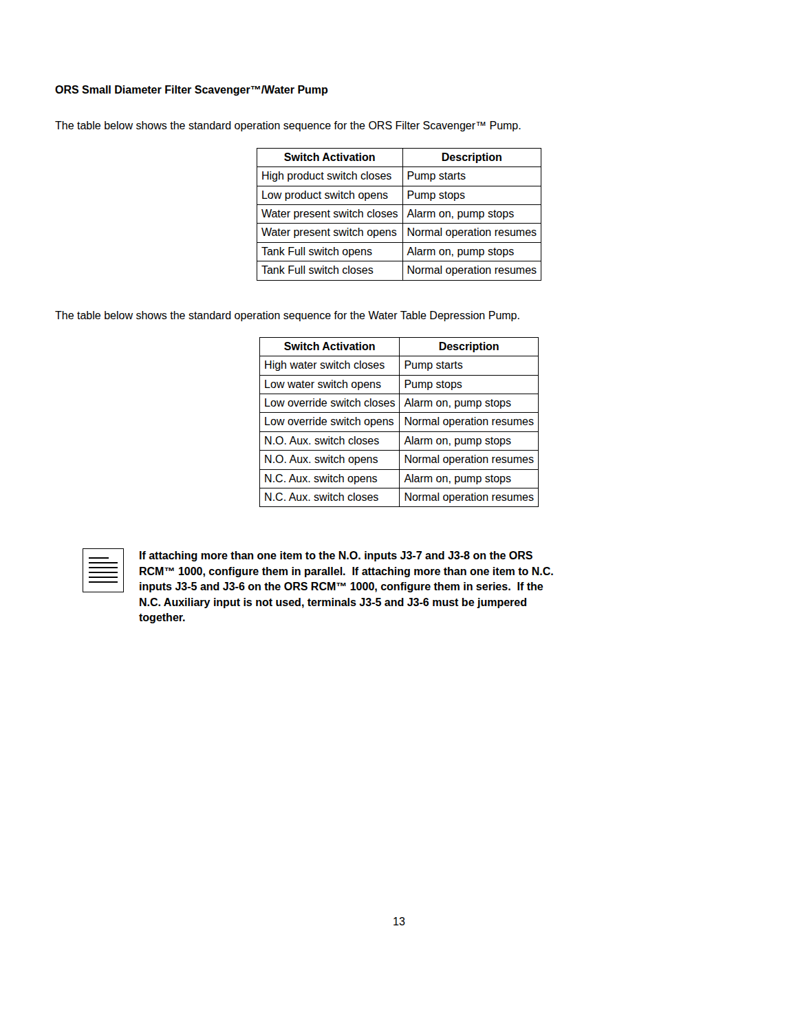ORS Small Diameter Filter Scavenger™/Water Pump
The table below shows the standard operation sequence for the ORS Filter Scavenger™ Pump.
| Switch Activation | Description |
| --- | --- |
| High product switch closes | Pump starts |
| Low product switch opens | Pump stops |
| Water present switch closes | Alarm on, pump stops |
| Water present switch opens | Normal operation resumes |
| Tank Full switch opens | Alarm on, pump stops |
| Tank Full switch closes | Normal operation resumes |
The table below shows the standard operation sequence for the Water Table Depression Pump.
| Switch Activation | Description |
| --- | --- |
| High water switch closes | Pump starts |
| Low water switch opens | Pump stops |
| Low override switch closes | Alarm on, pump stops |
| Low override switch opens | Normal operation resumes |
| N.O. Aux. switch closes | Alarm on, pump stops |
| N.O. Aux. switch opens | Normal operation resumes |
| N.C. Aux. switch opens | Alarm on, pump stops |
| N.C. Aux. switch closes | Normal operation resumes |
If attaching more than one item to the N.O. inputs J3-7 and J3-8 on the ORS RCM™ 1000, configure them in parallel. If attaching more than one item to N.C. inputs J3-5 and J3-6 on the ORS RCM™ 1000, configure them in series. If the N.C. Auxiliary input is not used, terminals J3-5 and J3-6 must be jumpered together.
13